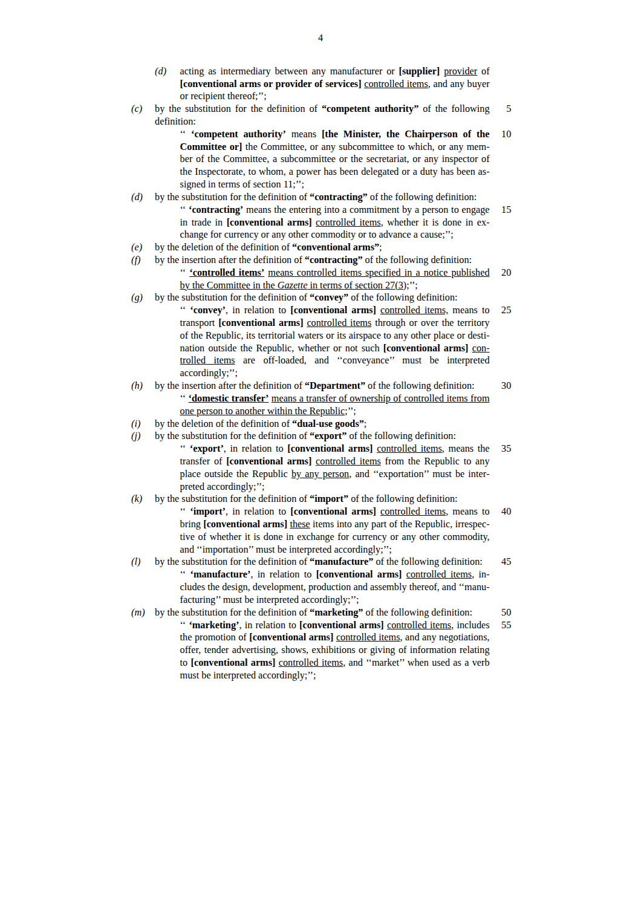4
(d)
acting as intermediary between any manufacturer or [supplier] provider of [conventional arms or provider of services] controlled items, and any buyer or recipient thereof;’’;
5
(c)
by the substitution for the definition of “competent authority” of the following definition:
5
‘‘ ‘competent authority’ means [the Minister, the Chairperson of the Committee or] the Committee, or any subcommittee to which, or any member of the Committee, a subcommittee or the secretariat, or any inspector of the Inspectorate, to whom, a power has been delegated or a duty has been assigned in terms of section 11;’’;
10
(d)
by the substitution for the definition of “contracting” of the following definition:
10
‘‘ ‘contracting’ means the entering into a commitment by a person to engage in trade in [conventional arms] controlled items, whether it is done in exchange for currency or any other commodity or to advance a cause;’’;
15
(e)
by the deletion of the definition of “conventional arms”;
15
(f)
by the insertion after the definition of “contracting” of the following definition:
15
‘‘ ‘controlled items’ means controlled items specified in a notice published by the Committee in the Gazette in terms of section 27(3);’’;
20
(g)
by the substitution for the definition of “convey” of the following definition:
20
‘‘ ‘convey’, in relation to [conventional arms] controlled items, means to transport [conventional arms] controlled items through or over the territory of the Republic, its territorial waters or its airspace to any other place or destination outside the Republic, whether or not such [conventional arms] controlled items are off-loaded, and ‘‘conveyance’’ must be interpreted accordingly;’’;
25
(h)
by the insertion after the definition of “Department” of the following definition:
30
‘‘ ‘domestic transfer’ means a transfer of ownership of controlled items from one person to another within the Republic;’’;
30
(i)
by the deletion of the definition of “dual-use goods”;
30
(j)
by the substitution for the definition of “export” of the following definition:
30
‘‘ ‘export’, in relation to [conventional arms] controlled items, means the transfer of [conventional arms] controlled items from the Republic to any place outside the Republic by any person, and ‘‘exportation’’ must be interpreted accordingly;’’;
35
(k)
by the substitution for the definition of “import” of the following definition:
35
‘‘ ‘import’, in relation to [conventional arms] controlled items, means to bring [conventional arms] these items into any part of the Republic, irrespective of whether it is done in exchange for currency or any other commodity, and ‘‘importation’’ must be interpreted accordingly;’’;
40
(l)
by the substitution for the definition of “manufacture” of the following definition:
45
‘‘ ‘manufacture’, in relation to [conventional arms] controlled items, includes the design, development, production and assembly thereof, and ‘‘manufacturing’’ must be interpreted accordingly;’’;
45
(m)
by the substitution for the definition of “marketing” of the following definition:
50
‘‘ ‘marketing’, in relation to [conventional arms] controlled items, includes the promotion of [conventional arms] controlled items, and any negotiations, offer, tender advertising, shows, exhibitions or giving of information relating to [conventional arms] controlled items, and ‘‘market’’ when used as a verb must be interpreted accordingly;’’;
55